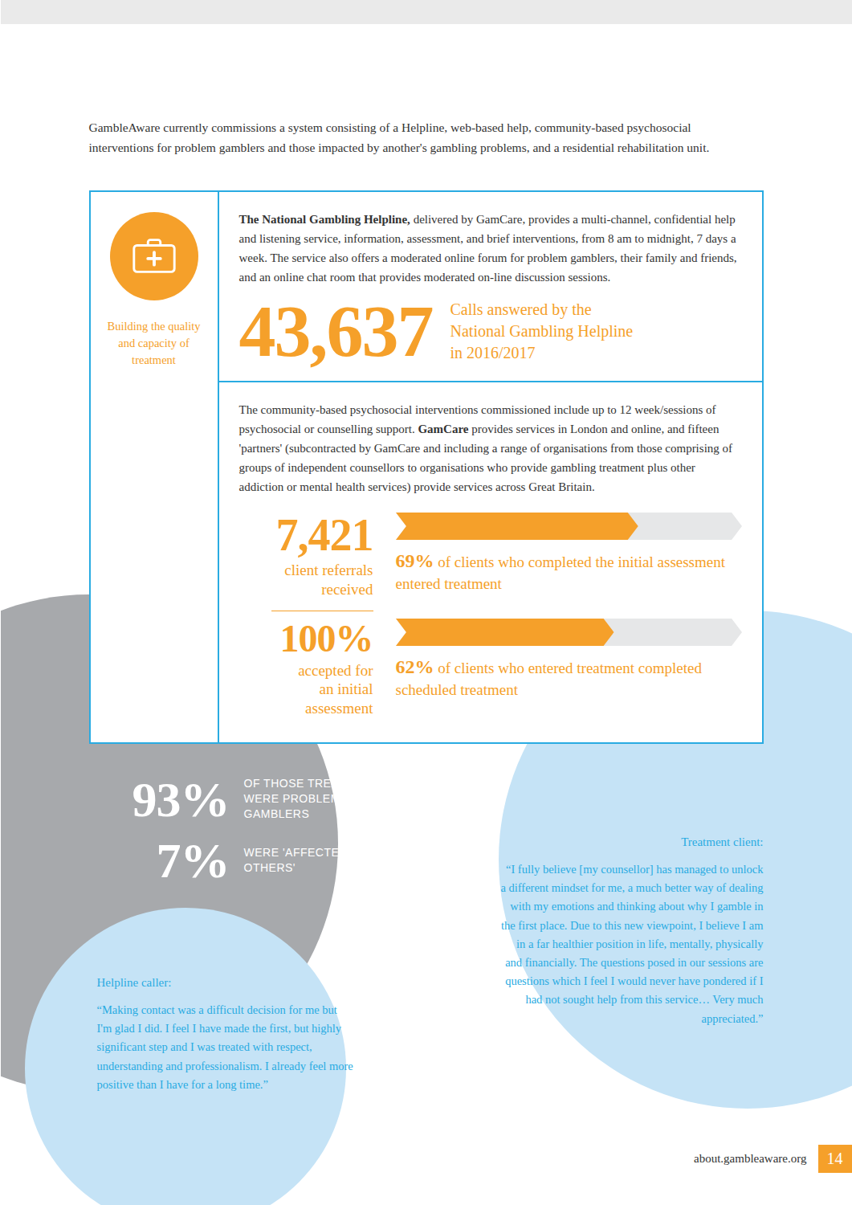GambleAware currently commissions a system consisting of a Helpline, web-based help, community-based psychosocial interventions for problem gamblers and those impacted by another's gambling problems, and a residential rehabilitation unit.
Building the quality and capacity of treatment
The National Gambling Helpline, delivered by GamCare, provides a multi-channel, confidential help and listening service, information, assessment, and brief interventions, from 8 am to midnight, 7 days a week. The service also offers a moderated online forum for problem gamblers, their family and friends, and an online chat room that provides moderated on-line discussion sessions.
43,637
Calls answered by the
National Gambling Helpline
in 2016/2017
The community-based psychosocial interventions commissioned include up to 12 week/sessions of psychosocial or counselling support. GamCare provides services in London and online, and fifteen 'partners' (subcontracted by GamCare and including a range of organisations from those comprising of groups of independent counsellors to organisations who provide gambling treatment plus other addiction or mental health services) provide services across Great Britain.
7,421
client referrals
received
100%
accepted for
an initial
assessment
69% of clients who completed the initial assessment entered treatment
62% of clients who entered treatment completed scheduled treatment
93%
OF THOSE TREATED
WERE PROBLEM
GAMBLERS
7%
WERE 'AFFECTED
OTHERS'
Treatment client:
“I fully believe [my counsellor] has managed to unlock a different mindset for me, a much better way of dealing with my emotions and thinking about why I gamble in the first place. Due to this new viewpoint, I believe I am in a far healthier position in life, mentally, physically and financially. The questions posed in our sessions are questions which I feel I would never have pondered if I had not sought help from this service… Very much appreciated.”
Helpline caller:
“Making contact was a difficult decision for me but I'm glad I did. I feel I have made the first, but highly significant step and I was treated with respect, understanding and professionalism. I already feel more positive than I have for a long time.”
about.gambleaware.org
14